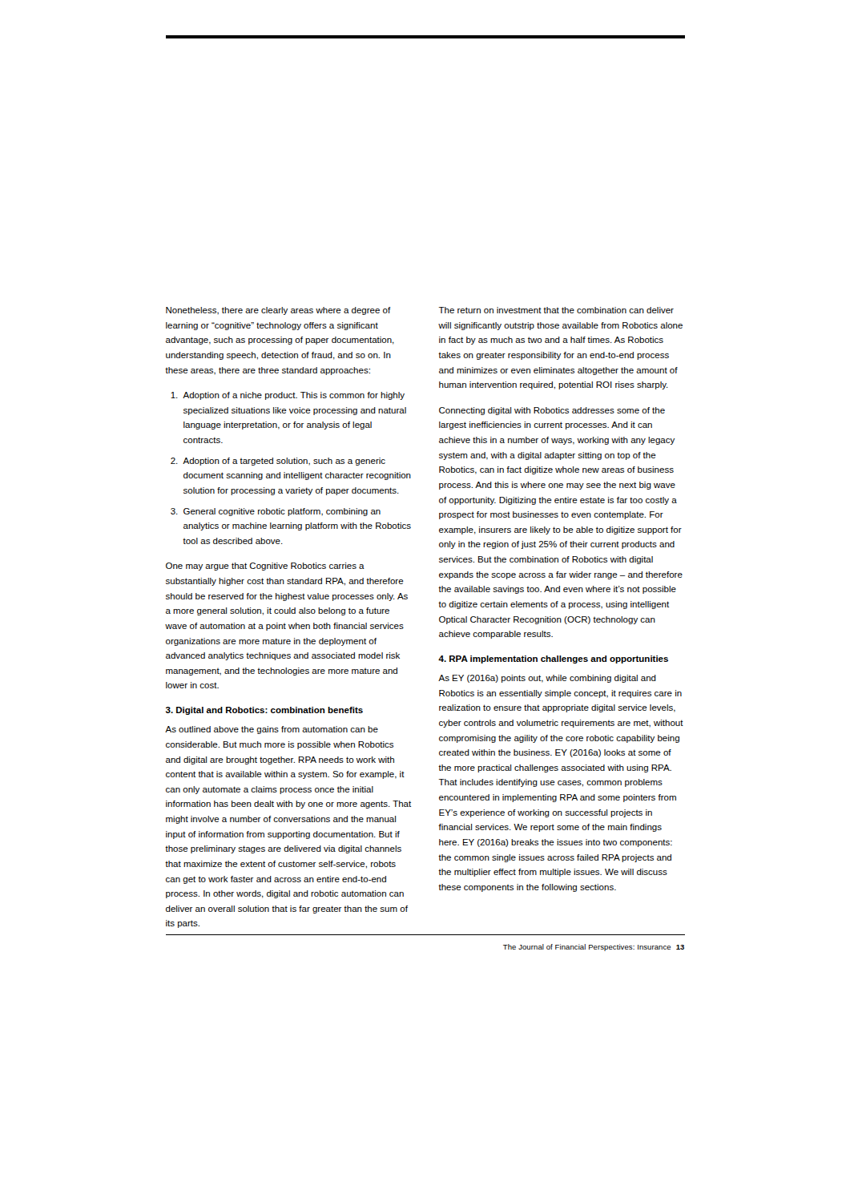Nonetheless, there are clearly areas where a degree of learning or “cognitive” technology offers a significant advantage, such as processing of paper documentation, understanding speech, detection of fraud, and so on. In these areas, there are three standard approaches:
Adoption of a niche product. This is common for highly specialized situations like voice processing and natural language interpretation, or for analysis of legal contracts.
Adoption of a targeted solution, such as a generic document scanning and intelligent character recognition solution for processing a variety of paper documents.
General cognitive robotic platform, combining an analytics or machine learning platform with the Robotics tool as described above.
One may argue that Cognitive Robotics carries a substantially higher cost than standard RPA, and therefore should be reserved for the highest value processes only. As a more general solution, it could also belong to a future wave of automation at a point when both financial services organizations are more mature in the deployment of advanced analytics techniques and associated model risk management, and the technologies are more mature and lower in cost.
3. Digital and Robotics: combination benefits
As outlined above the gains from automation can be considerable. But much more is possible when Robotics and digital are brought together. RPA needs to work with content that is available within a system. So for example, it can only automate a claims process once the initial information has been dealt with by one or more agents. That might involve a number of conversations and the manual input of information from supporting documentation. But if those preliminary stages are delivered via digital channels that maximize the extent of customer self-service, robots can get to work faster and across an entire end-to-end process. In other words, digital and robotic automation can deliver an overall solution that is far greater than the sum of its parts.
The return on investment that the combination can deliver will significantly outstrip those available from Robotics alone in fact by as much as two and a half times. As Robotics takes on greater responsibility for an end-to-end process and minimizes or even eliminates altogether the amount of human intervention required, potential ROI rises sharply.
Connecting digital with Robotics addresses some of the largest inefficiencies in current processes. And it can achieve this in a number of ways, working with any legacy system and, with a digital adapter sitting on top of the Robotics, can in fact digitize whole new areas of business process. And this is where one may see the next big wave of opportunity. Digitizing the entire estate is far too costly a prospect for most businesses to even contemplate. For example, insurers are likely to be able to digitize support for only in the region of just 25% of their current products and services. But the combination of Robotics with digital expands the scope across a far wider range – and therefore the available savings too. And even where it’s not possible to digitize certain elements of a process, using intelligent Optical Character Recognition (OCR) technology can achieve comparable results.
4. RPA implementation challenges and opportunities
As EY (2016a) points out, while combining digital and Robotics is an essentially simple concept, it requires care in realization to ensure that appropriate digital service levels, cyber controls and volumetric requirements are met, without compromising the agility of the core robotic capability being created within the business. EY (2016a) looks at some of the more practical challenges associated with using RPA. That includes identifying use cases, common problems encountered in implementing RPA and some pointers from EY’s experience of working on successful projects in financial services. We report some of the main findings here. EY (2016a) breaks the issues into two components: the common single issues across failed RPA projects and the multiplier effect from multiple issues. We will discuss these components in the following sections.
The Journal of Financial Perspectives: Insurance13